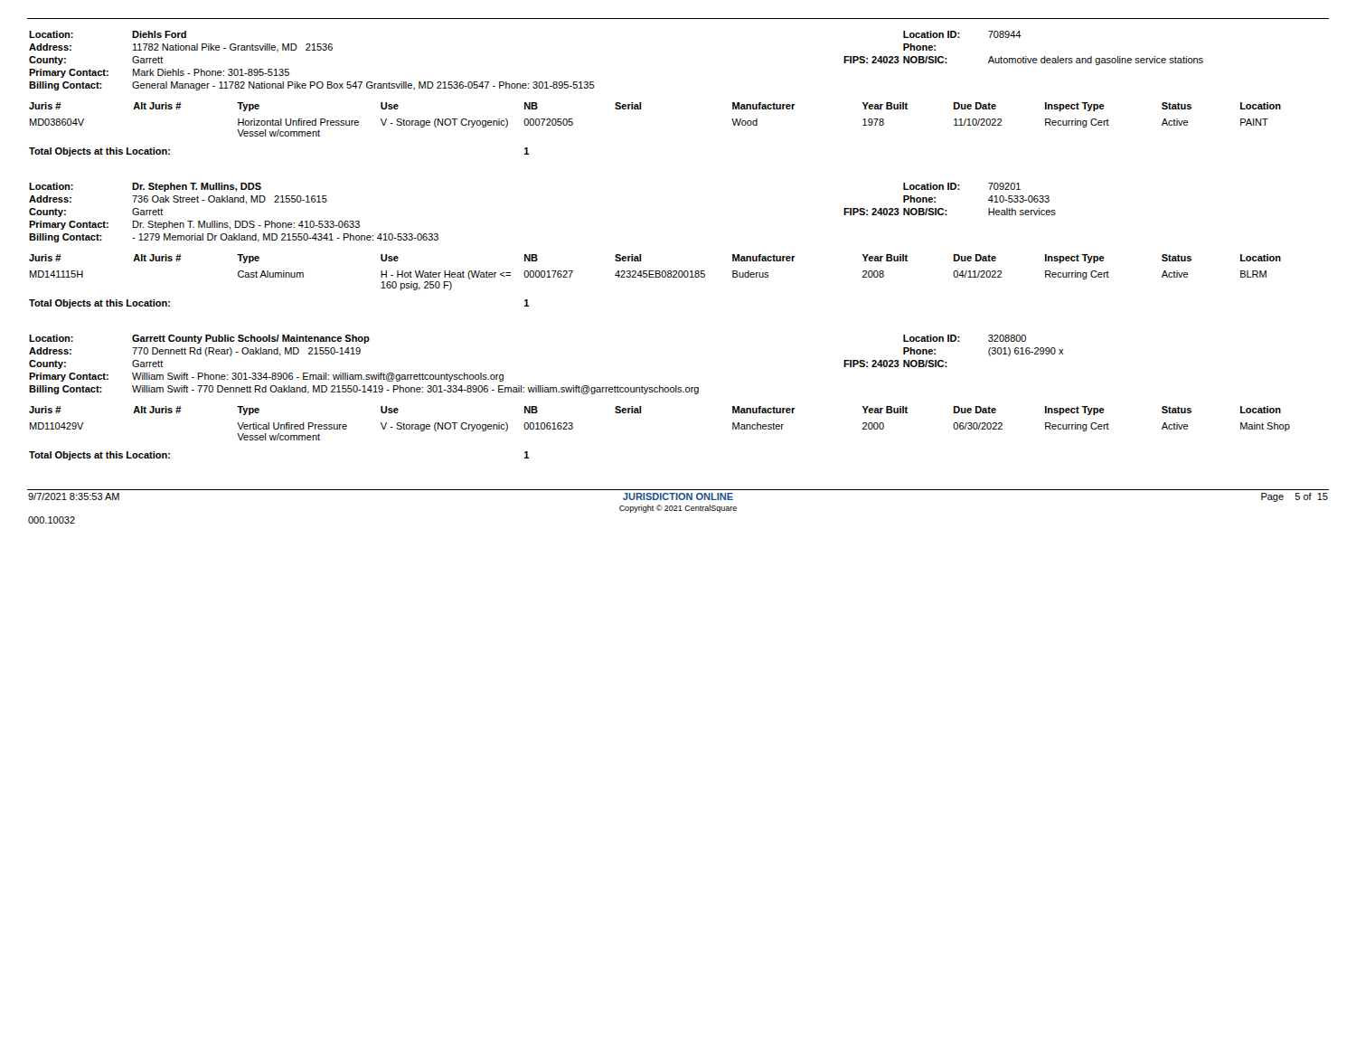| Location: | Diehls Ford | | Location ID: | 708944 |
| Address: | 11782 National Pike - Grantsville, MD 21536 | | Phone: | |
| County: | Garrett | FIPS: 24023 | NOB/SIC: | Automotive dealers and gasoline service stations |
| Primary Contact: | Mark Diehls - Phone: 301-895-5135 |
| Billing Contact: | General Manager - 11782 National Pike PO Box 547 Grantsville, MD 21536-0547 - Phone: 301-895-5135 |
| Juris # | Alt Juris # | Type | Use | NB | Serial | Manufacturer | Year Built | Due Date | Inspect Type | Status | Location |
| --- | --- | --- | --- | --- | --- | --- | --- | --- | --- | --- | --- |
| MD038604V | | Horizontal Unfired Pressure Vessel w/comment | V - Storage (NOT Cryogenic) | 000720505 | | Wood | 1978 | 11/10/2022 | Recurring Cert | Active | PAINT |
| Total Objects at this Location: | 1 | |
| Location: | Dr. Stephen T. Mullins, DDS | | Location ID: | 709201 |
| Address: | 736 Oak Street - Oakland, MD 21550-1615 | | Phone: | 410-533-0633 |
| County: | Garrett | FIPS: 24023 | NOB/SIC: | Health services |
| Primary Contact: | Dr. Stephen T. Mullins, DDS - Phone: 410-533-0633 |
| Billing Contact: | - 1279 Memorial Dr Oakland, MD 21550-4341 - Phone: 410-533-0633 |
| Juris # | Alt Juris # | Type | Use | NB | Serial | Manufacturer | Year Built | Due Date | Inspect Type | Status | Location |
| --- | --- | --- | --- | --- | --- | --- | --- | --- | --- | --- | --- |
| MD141115H | | Cast Aluminum | H - Hot Water Heat (Water <= 160 psig, 250 F) | 000017627 | 423245EB08200185 | Buderus | 2008 | 04/11/2022 | Recurring Cert | Active | BLRM |
| Total Objects at this Location: | 1 | |
| Location: | Garrett County Public Schools/ Maintenance Shop | | Location ID: | 3208800 |
| Address: | 770 Dennett Rd (Rear) - Oakland, MD 21550-1419 | | Phone: | (301) 616-2990 x |
| County: | Garrett | FIPS: 24023 | NOB/SIC: | |
| Primary Contact: | William Swift - Phone: 301-334-8906 - Email: william.swift@garrettcountyschools.org |
| Billing Contact: | William Swift - 770 Dennett Rd Oakland, MD 21550-1419 - Phone: 301-334-8906 - Email: william.swift@garrettcountyschools.org |
| Juris # | Alt Juris # | Type | Use | NB | Serial | Manufacturer | Year Built | Due Date | Inspect Type | Status | Location |
| --- | --- | --- | --- | --- | --- | --- | --- | --- | --- | --- | --- |
| MD110429V | | Vertical Unfired Pressure Vessel w/comment | V - Storage (NOT Cryogenic) | 001061623 | | Manchester | 2000 | 06/30/2022 | Recurring Cert | Active | Maint Shop |
| Total Objects at this Location: | 1 | |
| 9/7/2021 8:35:53 AM | JURISDICTION ONLINE Copyright © 2021 CentralSquare | Page 5 of 15 |
| 000.10032 | | |